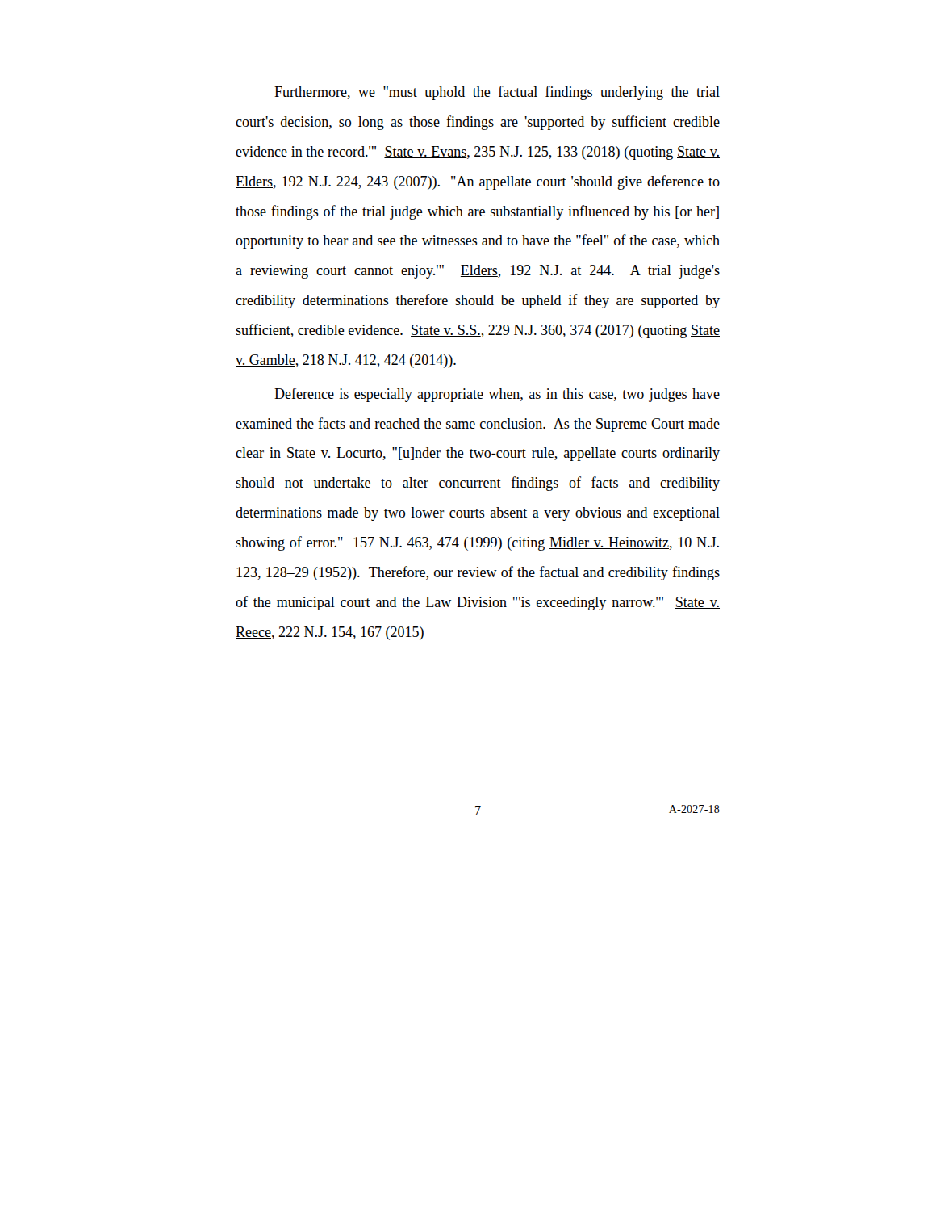Furthermore, we "must uphold the factual findings underlying the trial court's decision, so long as those findings are 'supported by sufficient credible evidence in the record.'" State v. Evans, 235 N.J. 125, 133 (2018) (quoting State v. Elders, 192 N.J. 224, 243 (2007)). "An appellate court 'should give deference to those findings of the trial judge which are substantially influenced by his [or her] opportunity to hear and see the witnesses and to have the "feel" of the case, which a reviewing court cannot enjoy.'" Elders, 192 N.J. at 244. A trial judge's credibility determinations therefore should be upheld if they are supported by sufficient, credible evidence. State v. S.S., 229 N.J. 360, 374 (2017) (quoting State v. Gamble, 218 N.J. 412, 424 (2014)).
Deference is especially appropriate when, as in this case, two judges have examined the facts and reached the same conclusion. As the Supreme Court made clear in State v. Locurto, "[u]nder the two-court rule, appellate courts ordinarily should not undertake to alter concurrent findings of facts and credibility determinations made by two lower courts absent a very obvious and exceptional showing of error." 157 N.J. 463, 474 (1999) (citing Midler v. Heinowitz, 10 N.J. 123, 128–29 (1952)). Therefore, our review of the factual and credibility findings of the municipal court and the Law Division "'is exceedingly narrow.'" State v. Reece, 222 N.J. 154, 167 (2015)
7 A-2027-18